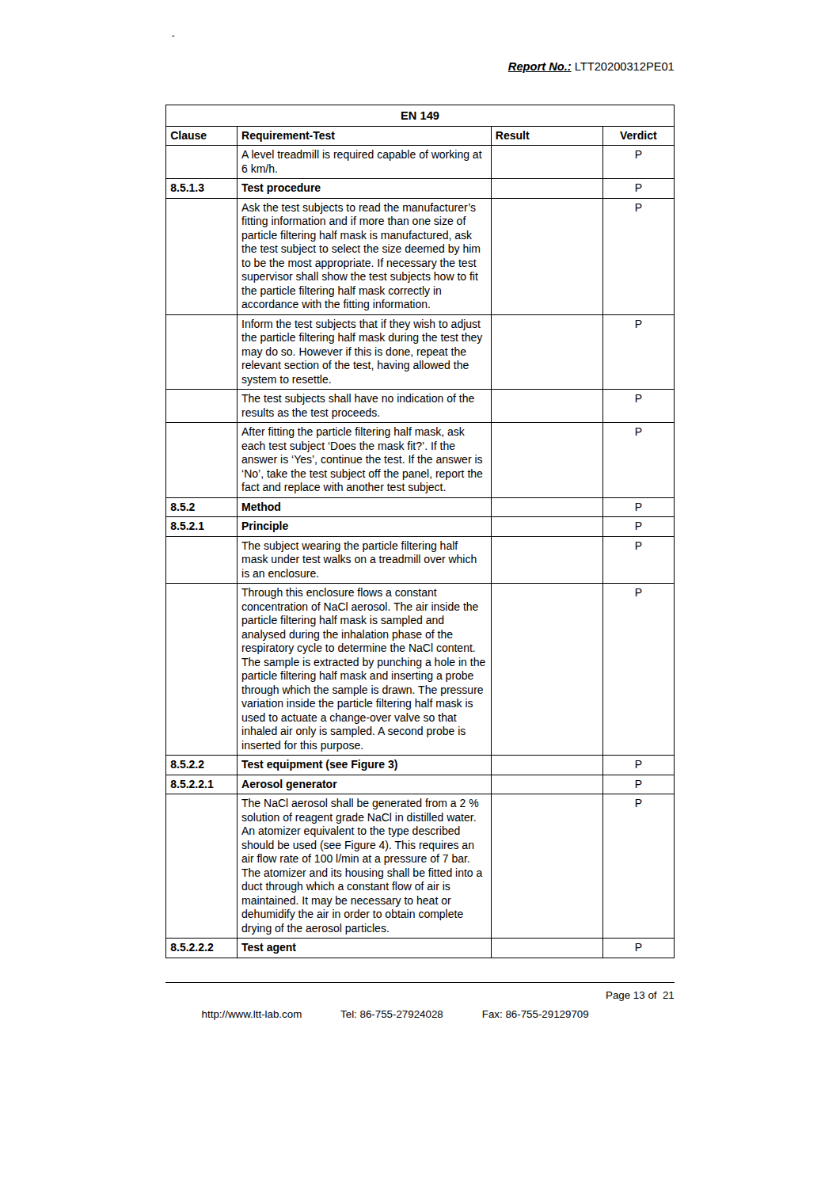-
Report No.: LTT20200312PE01
| EN 149 |
| --- |
| Clause | Requirement-Test | Result | Verdict |
| | A level treadmill is required capable of working at 6 km/h. | | P |
| 8.5.1.3 | Test procedure | | P |
| | Ask the test subjects to read the manufacturer’s fitting information and if more than one size of particle filtering half mask is manufactured, ask the test subject to select the size deemed by him to be the most appropriate. If necessary the test supervisor shall show the test subjects how to fit the particle filtering half mask correctly in accordance with the fitting information. | | P |
| | Inform the test subjects that if they wish to adjust the particle filtering half mask during the test they may do so. However if this is done, repeat the relevant section of the test, having allowed the system to resettle. | | P |
| | The test subjects shall have no indication of the results as the test proceeds. | | P |
| | After fitting the particle filtering half mask, ask each test subject ‘Does the mask fit?’. If the answer is ‘Yes’, continue the test. If the answer is ‘No’, take the test subject off the panel, report the fact and replace with another test subject. | | P |
| 8.5.2 | Method | | P |
| 8.5.2.1 | Principle | | P |
| | The subject wearing the particle filtering half mask under test walks on a treadmill over which is an enclosure. | | P |
| | Through this enclosure flows a constant concentration of NaCl aerosol. The air inside the particle filtering half mask is sampled and analysed during the inhalation phase of the respiratory cycle to determine the NaCl content. The sample is extracted by punching a hole in the particle filtering half mask and inserting a probe through which the sample is drawn. The pressure variation inside the particle filtering half mask is used to actuate a change-over valve so that inhaled air only is sampled. A second probe is inserted for this purpose. | | P |
| 8.5.2.2 | Test equipment (see Figure 3) | | P |
| 8.5.2.2.1 | Aerosol generator | | P |
| | The NaCl aerosol shall be generated from a 2 % solution of reagent grade NaCl in distilled water. An atomizer equivalent to the type described should be used (see Figure 4). This requires an air flow rate of 100 l/min at a pressure of 7 bar. The atomizer and its housing shall be fitted into a duct through which a constant flow of air is maintained. It may be necessary to heat or dehumidify the air in order to obtain complete drying of the aerosol particles. | | P |
| 8.5.2.2.2 | Test agent | | P |
Page 13 of 21
http://www.ltt-lab.com Tel: 86-755-27924028 Fax: 86-755-29129709